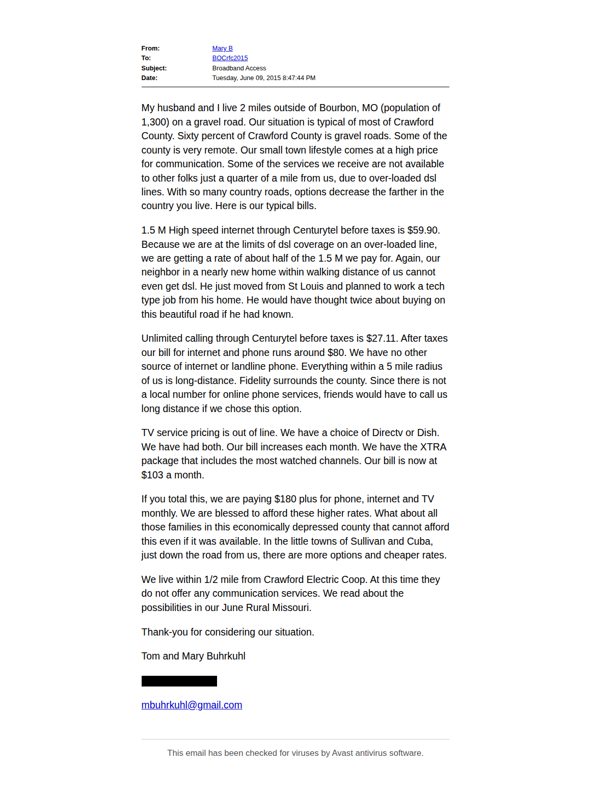| From: | Mary B |
| To: | BOCrfc2015 |
| Subject: | Broadband Access |
| Date: | Tuesday, June 09, 2015 8:47:44 PM |
My husband and I live 2 miles outside of Bourbon, MO (population of 1,300) on a gravel road. Our situation is typical of most of Crawford County. Sixty percent of Crawford County is gravel roads. Some of the county is very remote. Our small town lifestyle comes at a high price for communication. Some of the services we receive are not available to other folks just a quarter of a mile from us, due to over-loaded dsl lines. With so many country roads, options decrease the farther in the country you live. Here is our typical bills.
1.5 M High speed internet through Centurytel before taxes is $59.90. Because we are at the limits of dsl coverage on an over-loaded line, we are getting a rate of about half of the 1.5 M we pay for. Again, our neighbor in a nearly new home within walking distance of us cannot even get dsl. He just moved from St Louis and planned to work a tech type job from his home. He would have thought twice about buying on this beautiful road if he had known.
Unlimited calling through Centurytel before taxes is $27.11. After taxes our bill for internet and phone runs around $80. We have no other source of internet or landline phone. Everything within a 5 mile radius of us is long-distance. Fidelity surrounds the county. Since there is not a local number for online phone services, friends would have to call us long distance if we chose this option.
TV service pricing is out of line. We have a choice of Directv or Dish. We have had both. Our bill increases each month. We have the XTRA package that includes the most watched channels. Our bill is now at $103 a month.
If you total this, we are paying $180 plus for phone, internet and TV monthly. We are blessed to afford these higher rates. What about all those families in this economically depressed county that cannot afford this even if it was available. In the little towns of Sullivan and Cuba, just down the road from us, there are more options and cheaper rates.
We live within 1/2 mile from Crawford Electric Coop. At this time they do not offer any communication services. We read about the possibilities in our June Rural Missouri.
Thank-you for considering our situation.
Tom and Mary Buhrkuhl
mbuhrkuhl@gmail.com
This email has been checked for viruses by Avast antivirus software.